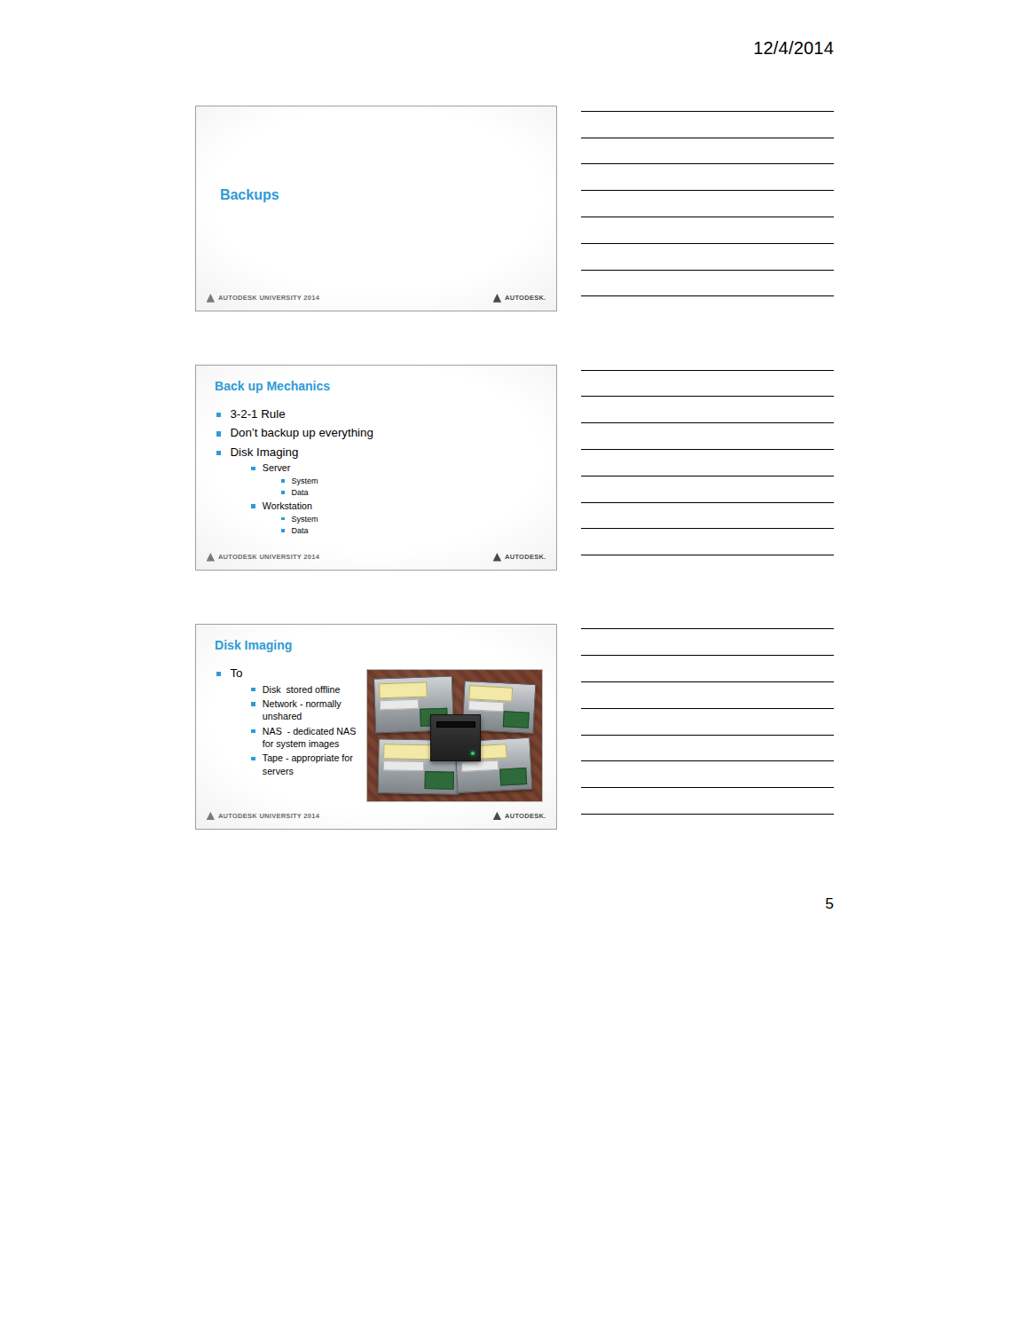12/4/2014
Backups
AUTODESK UNIVERSITY 2014
AUTODESK.
Back up Mechanics
3-2-1 Rule
Don’t backup up everything
Disk Imaging
Server
System
Data
Workstation
System
Data
AUTODESK UNIVERSITY 2014
AUTODESK.
Disk Imaging
To
Disk stored offline
Network - normally unshared
NAS - dedicated NAS for system images
Tape - appropriate for servers
AUTODESK UNIVERSITY 2014
AUTODESK.
5